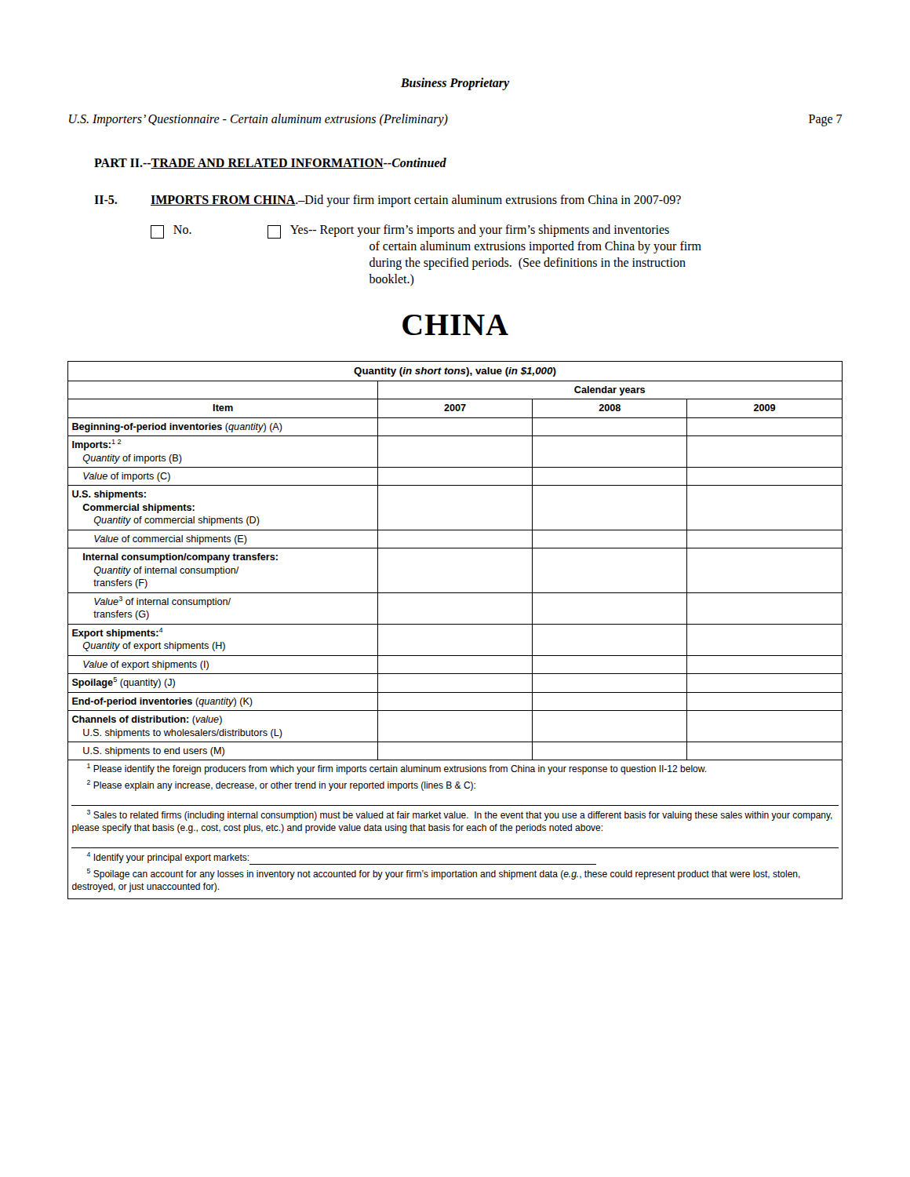Business Proprietary
U.S. Importers’ Questionnaire - Certain aluminum extrusions (Preliminary)
Page 7
PART II.--TRADE AND RELATED INFORMATION--Continued
II-5.
IMPORTS FROM CHINA.–Did your firm import certain aluminum extrusions from China in 2007-09?
No.
Yes-- Report your firm’s imports and your firm’s shipments and inventories of certain aluminum extrusions imported from China by your firm during the specified periods. (See definitions in the instruction booklet.)
CHINA
| Quantity ( in short tons ), value ( in $1,000 ) |
| | Calendar years |
| Item | 2007 | 2008 | 2009 |
| Beginning-of-period inventories ( quantity ) (A) | | | |
| Imports: 1 2 Quantity of imports (B) | | | |
| Value of imports (C) | | | |
| U.S. shipments: Commercial shipments: Quantity of commercial shipments (D) | | | |
| Value of commercial shipments (E) | | | |
| Internal consumption/company transfers: Quantity of internal consumption/ transfers (F) | | | |
| Value 3 of internal consumption/ transfers (G) | | | |
| Export shipments: 4 Quantity of export shipments (H) | | | |
| Value of export shipments (I) | | | |
| Spoilage 5 (quantity) (J) | | | |
| End-of-period inventories ( quantity ) (K) | | | |
| Channels of distribution: ( value ) U.S. shipments to wholesalers/distributors (L) | | | |
| U.S. shipments to end users (M) | | | |
| 1 Please identify the foreign producers from which your firm imports certain aluminum extrusions from China in your response to question II-12 below. 2 Please explain any increase, decrease, or other trend in your reported imports (lines B & C): 3 Sales to related firms (including internal consumption) must be valued at fair market value. In the event that you use a different basis for valuing these sales within your company, please specify that basis (e.g., cost, cost plus, etc.) and provide value data using that basis for each of the periods noted above: 4 Identify your principal export markets: 5 Spoilage can account for any losses in inventory not accounted for by your firm’s importation and shipment data ( e.g. , these could represent product that were lost, stolen, destroyed, or just unaccounted for). |